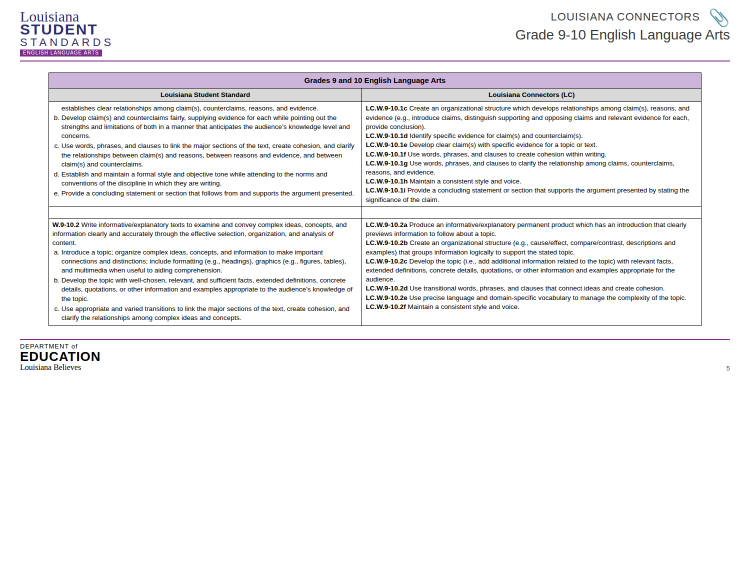Louisiana STUDENT STANDARDS ENGLISH LANGUAGE ARTS
LOUISIANA CONNECTORS 📎
Grade 9-10 English Language Arts
| Grades 9 and 10 English Language Arts |
| Louisiana Student Standard | Louisiana Connectors (LC) |
| establishes clear relationships among claim(s), counterclaims, reasons, and evidence. Develop claim(s) and counterclaims fairly, supplying evidence for each while pointing out the strengths and limitations of both in a manner that anticipates the audience’s knowledge level and concerns. Use words, phrases, and clauses to link the major sections of the text, create cohesion, and clarify the relationships between claim(s) and reasons, between reasons and evidence, and between claim(s) and counterclaims. Establish and maintain a formal style and objective tone while attending to the norms and conventions of the discipline in which they are writing. Provide a concluding statement or section that follows from and supports the argument presented. | LC.W.9-10.1c Create an organizational structure which develops relationships among claim(s), reasons, and evidence (e.g., introduce claims, distinguish supporting and opposing claims and relevant evidence for each, provide conclusion). LC.W.9-10.1d Identify specific evidence for claim(s) and counterclaim(s). LC.W.9-10.1e Develop clear claim(s) with specific evidence for a topic or text. LC.W.9-10.1f Use words, phrases, and clauses to create cohesion within writing. LC.W.9-10.1g Use words, phrases, and clauses to clarify the relationship among claims, counterclaims, reasons, and evidence. LC.W.9-10.1h Maintain a consistent style and voice. LC.W.9-10.1i Provide a concluding statement or section that supports the argument presented by stating the significance of the claim. |
| W.9-10.2 Write informative/explanatory texts to examine and convey complex ideas, concepts, and information clearly and accurately through the effective selection, organization, and analysis of content. Introduce a topic; organize complex ideas, concepts, and information to make important connections and distinctions; include formatting (e.g., headings), graphics (e.g., figures, tables), and multimedia when useful to aiding comprehension. Develop the topic with well-chosen, relevant, and sufficient facts, extended definitions, concrete details, quotations, or other information and examples appropriate to the audience’s knowledge of the topic. Use appropriate and varied transitions to link the major sections of the text, create cohesion, and clarify the relationships among complex ideas and concepts. | LC.W.9-10.2a Produce an informative/explanatory permanent product which has an introduction that clearly previews information to follow about a topic. LC.W.9-10.2b Create an organizational structure (e.g., cause/effect, compare/contrast, descriptions and examples) that groups information logically to support the stated topic. LC.W.9-10.2c Develop the topic (i.e., add additional information related to the topic) with relevant facts, extended definitions, concrete details, quotations, or other information and examples appropriate for the audience. LC.W.9-10.2d Use transitional words, phrases, and clauses that connect ideas and create cohesion. LC.W.9-10.2e Use precise language and domain-specific vocabulary to manage the complexity of the topic. LC.W.9-10.2f Maintain a consistent style and voice. |
DEPARTMENT of EDUCATION Louisiana Believes
5